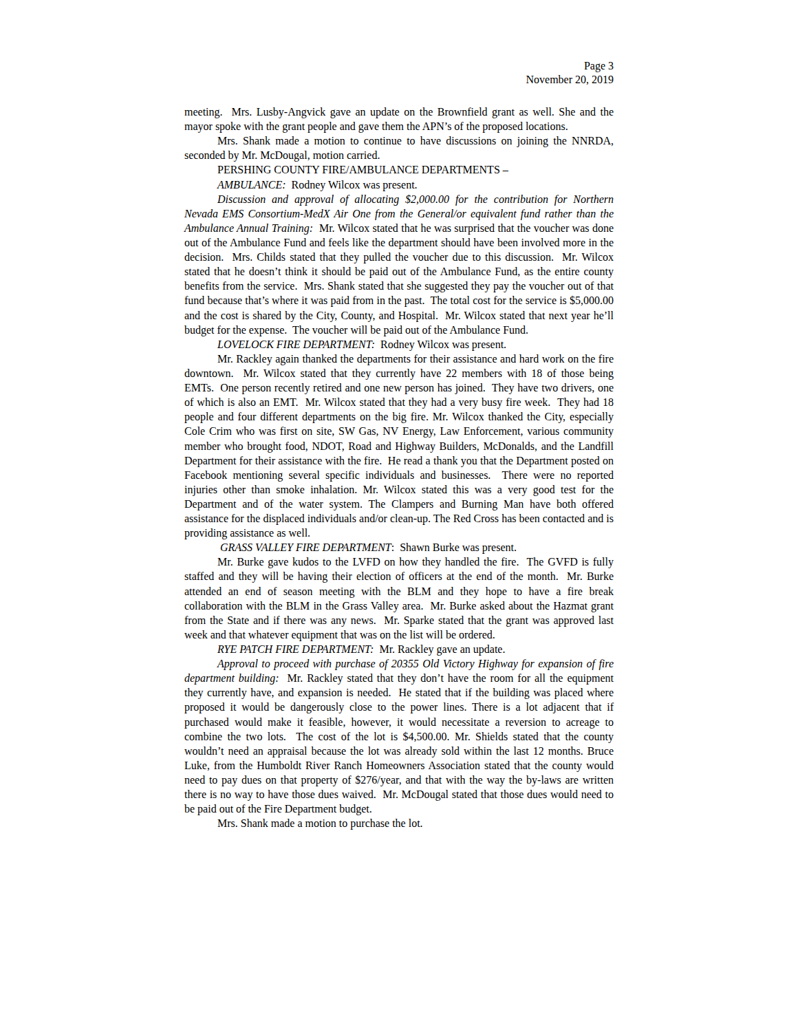Page 3
November 20, 2019
meeting. Mrs. Lusby-Angvick gave an update on the Brownfield grant as well. She and the mayor spoke with the grant people and gave them the APN’s of the proposed locations.
Mrs. Shank made a motion to continue to have discussions on joining the NNRDA, seconded by Mr. McDougal, motion carried.
PERSHING COUNTY FIRE/AMBULANCE DEPARTMENTS –
AMBULANCE: Rodney Wilcox was present.
Discussion and approval of allocating $2,000.00 for the contribution for Northern Nevada EMS Consortium-MedX Air One from the General/or equivalent fund rather than the Ambulance Annual Training: Mr. Wilcox stated that he was surprised that the voucher was done out of the Ambulance Fund and feels like the department should have been involved more in the decision. Mrs. Childs stated that they pulled the voucher due to this discussion. Mr. Wilcox stated that he doesn’t think it should be paid out of the Ambulance Fund, as the entire county benefits from the service. Mrs. Shank stated that she suggested they pay the voucher out of that fund because that’s where it was paid from in the past. The total cost for the service is $5,000.00 and the cost is shared by the City, County, and Hospital. Mr. Wilcox stated that next year he’ll budget for the expense. The voucher will be paid out of the Ambulance Fund.
LOVELOCK FIRE DEPARTMENT: Rodney Wilcox was present.
Mr. Rackley again thanked the departments for their assistance and hard work on the fire downtown. Mr. Wilcox stated that they currently have 22 members with 18 of those being EMTs. One person recently retired and one new person has joined. They have two drivers, one of which is also an EMT. Mr. Wilcox stated that they had a very busy fire week. They had 18 people and four different departments on the big fire. Mr. Wilcox thanked the City, especially Cole Crim who was first on site, SW Gas, NV Energy, Law Enforcement, various community member who brought food, NDOT, Road and Highway Builders, McDonalds, and the Landfill Department for their assistance with the fire. He read a thank you that the Department posted on Facebook mentioning several specific individuals and businesses. There were no reported injuries other than smoke inhalation. Mr. Wilcox stated this was a very good test for the Department and of the water system. The Clampers and Burning Man have both offered assistance for the displaced individuals and/or clean-up. The Red Cross has been contacted and is providing assistance as well.
GRASS VALLEY FIRE DEPARTMENT: Shawn Burke was present.
Mr. Burke gave kudos to the LVFD on how they handled the fire. The GVFD is fully staffed and they will be having their election of officers at the end of the month. Mr. Burke attended an end of season meeting with the BLM and they hope to have a fire break collaboration with the BLM in the Grass Valley area. Mr. Burke asked about the Hazmat grant from the State and if there was any news. Mr. Sparke stated that the grant was approved last week and that whatever equipment that was on the list will be ordered.
RYE PATCH FIRE DEPARTMENT: Mr. Rackley gave an update.
Approval to proceed with purchase of 20355 Old Victory Highway for expansion of fire department building: Mr. Rackley stated that they don’t have the room for all the equipment they currently have, and expansion is needed. He stated that if the building was placed where proposed it would be dangerously close to the power lines. There is a lot adjacent that if purchased would make it feasible, however, it would necessitate a reversion to acreage to combine the two lots. The cost of the lot is $4,500.00. Mr. Shields stated that the county wouldn’t need an appraisal because the lot was already sold within the last 12 months. Bruce Luke, from the Humboldt River Ranch Homeowners Association stated that the county would need to pay dues on that property of $276/year, and that with the way the by-laws are written there is no way to have those dues waived. Mr. McDougal stated that those dues would need to be paid out of the Fire Department budget.
Mrs. Shank made a motion to purchase the lot.